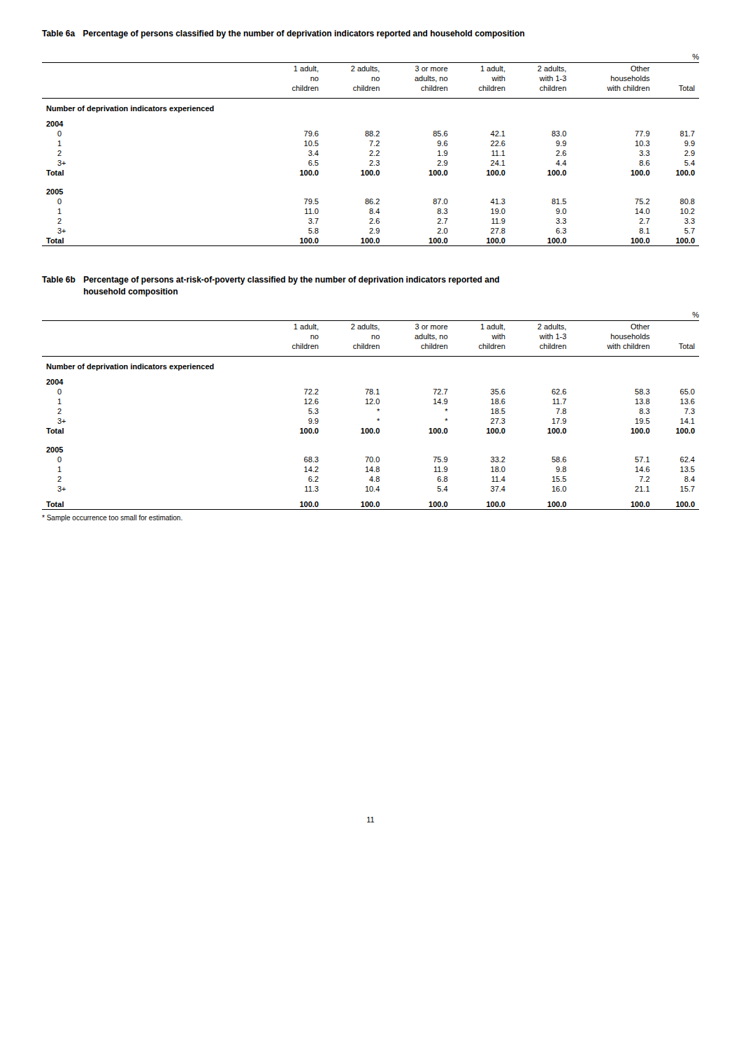Table 6a Percentage of persons classified by the number of deprivation indicators reported and household composition
%
| | 1 adult, no children | 2 adults, no children | 3 or more adults, no children | 1 adult, with children | 2 adults, with 1-3 children | Other households with children | Total |
| --- | --- | --- | --- | --- | --- | --- | --- |
| Number of deprivation indicators experienced | | | | | | | |
| 2004 | | | | | | | |
| 0 | 79.6 | 88.2 | 85.6 | 42.1 | 83.0 | 77.9 | 81.7 |
| 1 | 10.5 | 7.2 | 9.6 | 22.6 | 9.9 | 10.3 | 9.9 |
| 2 | 3.4 | 2.2 | 1.9 | 11.1 | 2.6 | 3.3 | 2.9 |
| 3+ | 6.5 | 2.3 | 2.9 | 24.1 | 4.4 | 8.6 | 5.4 |
| Total | 100.0 | 100.0 | 100.0 | 100.0 | 100.0 | 100.0 | 100.0 |
| 2005 | | | | | | | |
| 0 | 79.5 | 86.2 | 87.0 | 41.3 | 81.5 | 75.2 | 80.8 |
| 1 | 11.0 | 8.4 | 8.3 | 19.0 | 9.0 | 14.0 | 10.2 |
| 2 | 3.7 | 2.6 | 2.7 | 11.9 | 3.3 | 2.7 | 3.3 |
| 3+ | 5.8 | 2.9 | 2.0 | 27.8 | 6.3 | 8.1 | 5.7 |
| Total | 100.0 | 100.0 | 100.0 | 100.0 | 100.0 | 100.0 | 100.0 |
Table 6b Percentage of persons at-risk-of-poverty classified by the number of deprivation indicators reported and household composition
%
| | 1 adult, no children | 2 adults, no children | 3 or more adults, no children | 1 adult, with children | 2 adults, with 1-3 children | Other households with children | Total |
| --- | --- | --- | --- | --- | --- | --- | --- |
| Number of deprivation indicators experienced | | | | | | | |
| 2004 | | | | | | | |
| 0 | 72.2 | 78.1 | 72.7 | 35.6 | 62.6 | 58.3 | 65.0 |
| 1 | 12.6 | 12.0 | 14.9 | 18.6 | 11.7 | 13.8 | 13.6 |
| 2 | 5.3 | * | * | 18.5 | 7.8 | 8.3 | 7.3 |
| 3+ | 9.9 | * | * | 27.3 | 17.9 | 19.5 | 14.1 |
| Total | 100.0 | 100.0 | 100.0 | 100.0 | 100.0 | 100.0 | 100.0 |
| 2005 | | | | | | | |
| 0 | 68.3 | 70.0 | 75.9 | 33.2 | 58.6 | 57.1 | 62.4 |
| 1 | 14.2 | 14.8 | 11.9 | 18.0 | 9.8 | 14.6 | 13.5 |
| 2 | 6.2 | 4.8 | 6.8 | 11.4 | 15.5 | 7.2 | 8.4 |
| 3+ | 11.3 | 10.4 | 5.4 | 37.4 | 16.0 | 21.1 | 15.7 |
| Total | 100.0 | 100.0 | 100.0 | 100.0 | 100.0 | 100.0 | 100.0 |
* Sample occurrence too small for estimation.
11